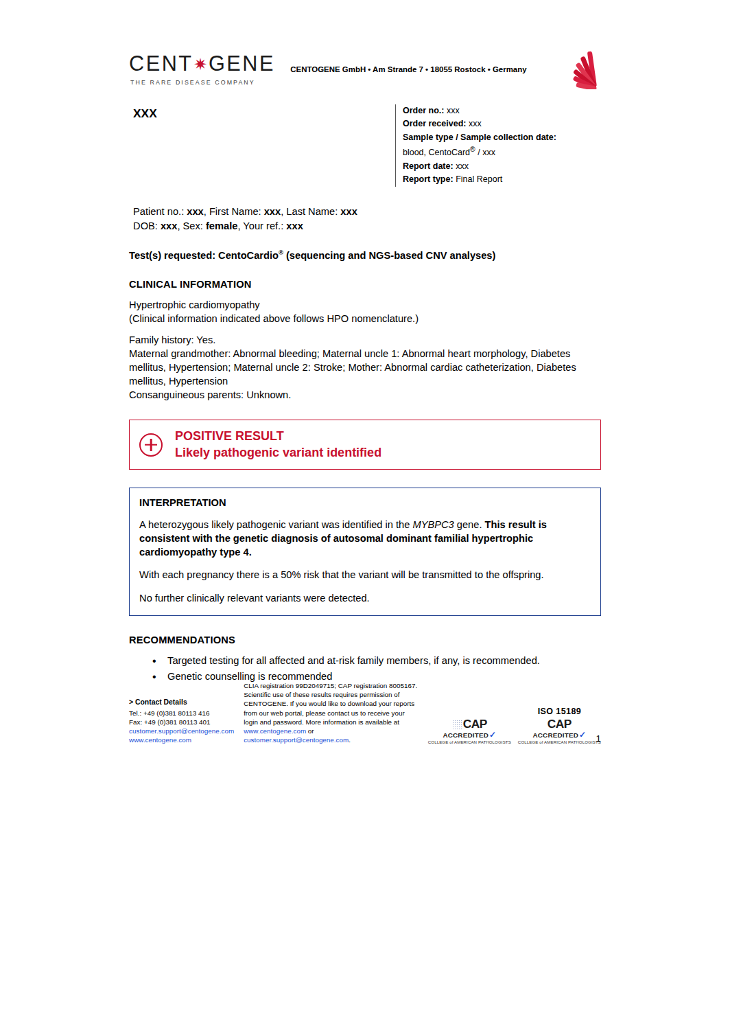CENT✷GENE
THE RARE DISEASE COMPANY
CENTOGENE GmbH • Am Strande 7 • 18055 Rostock • Germany
XXX
Order no.: xxx
Order received: xxx
Sample type / Sample collection date:
blood, CentoCard® / xxx
Report date: xxx
Report type: Final Report
Patient no.: xxx, First Name: xxx, Last Name: xxx
DOB: xxx, Sex: female, Your ref.: xxx
Test(s) requested: CentoCardio® (sequencing and NGS-based CNV analyses)
CLINICAL INFORMATION
Hypertrophic cardiomyopathy
(Clinical information indicated above follows HPO nomenclature.)
Family history: Yes.
Maternal grandmother: Abnormal bleeding; Maternal uncle 1: Abnormal heart morphology, Diabetes mellitus, Hypertension; Maternal uncle 2: Stroke; Mother: Abnormal cardiac catheterization, Diabetes mellitus, Hypertension
Consanguineous parents: Unknown.
POSITIVE RESULT
Likely pathogenic variant identified
INTERPRETATION
A heterozygous likely pathogenic variant was identified in the MYBPC3 gene. This result is consistent with the genetic diagnosis of autosomal dominant familial hypertrophic cardiomyopathy type 4.
With each pregnancy there is a 50% risk that the variant will be transmitted to the offspring.
No further clinically relevant variants were detected.
RECOMMENDATIONS
Targeted testing for all affected and at-risk family members, if any, is recommended.
Genetic counselling is recommended
> Contact Details
Tel.: +49 (0)381 80113 416
Fax: +49 (0)381 80113 401
customer.support@centogene.com
www.centogene.com
CLIA registration 99D2049715; CAP registration 8005167. Scientific use of these results requires permission of CENTOGENE. If you would like to download your reports from our web portal, please contact us to receive your login and password. More information is available at www.centogene.com or customer.support@centogene.com.
CAP
ACCREDITED✓
COLLEGE of AMERICAN PATHOLOGISTS
ISO 15189
CAP
ACCREDITED✓
COLLEGE of AMERICAN PATHOLOGISTS
1